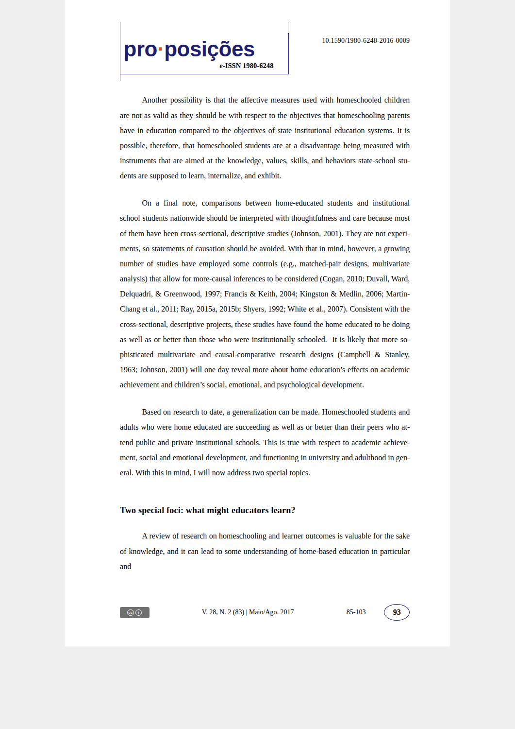10.1590/1980-6248-2016-0009
pro·posições
e-ISSN 1980-6248
Another possibility is that the affective measures used with homeschooled children are not as valid as they should be with respect to the objectives that homeschooling parents have in education compared to the objectives of state institutional education systems. It is possible, therefore, that homeschooled students are at a disadvantage being measured with instruments that are aimed at the knowledge, values, skills, and behaviors state-school students are supposed to learn, internalize, and exhibit.
On a final note, comparisons between home-educated students and institutional school students nationwide should be interpreted with thoughtfulness and care because most of them have been cross-sectional, descriptive studies (Johnson, 2001). They are not experiments, so statements of causation should be avoided. With that in mind, however, a growing number of studies have employed some controls (e.g., matched-pair designs, multivariate analysis) that allow for more-causal inferences to be considered (Cogan, 2010; Duvall, Ward, Delquadri, & Greenwood, 1997; Francis & Keith, 2004; Kingston & Medlin, 2006; Martin-Chang et al., 2011; Ray, 2015a, 2015b; Shyers, 1992; White et al., 2007). Consistent with the cross-sectional, descriptive projects, these studies have found the home educated to be doing as well as or better than those who were institutionally schooled. It is likely that more sophisticated multivariate and causal-comparative research designs (Campbell & Stanley, 1963; Johnson, 2001) will one day reveal more about home education’s effects on academic achievement and children’s social, emotional, and psychological development.
Based on research to date, a generalization can be made. Homeschooled students and adults who were home educated are succeeding as well as or better than their peers who attend public and private institutional schools. This is true with respect to academic achievement, social and emotional development, and functioning in university and adulthood in general. With this in mind, I will now address two special topics.
Two special foci: what might educators learn?
A review of research on homeschooling and learner outcomes is valuable for the sake of knowledge, and it can lead to some understanding of home-based education in particular and
cc i
V. 28, N. 2 (83) | Maio/Ago. 2017
85-103
93